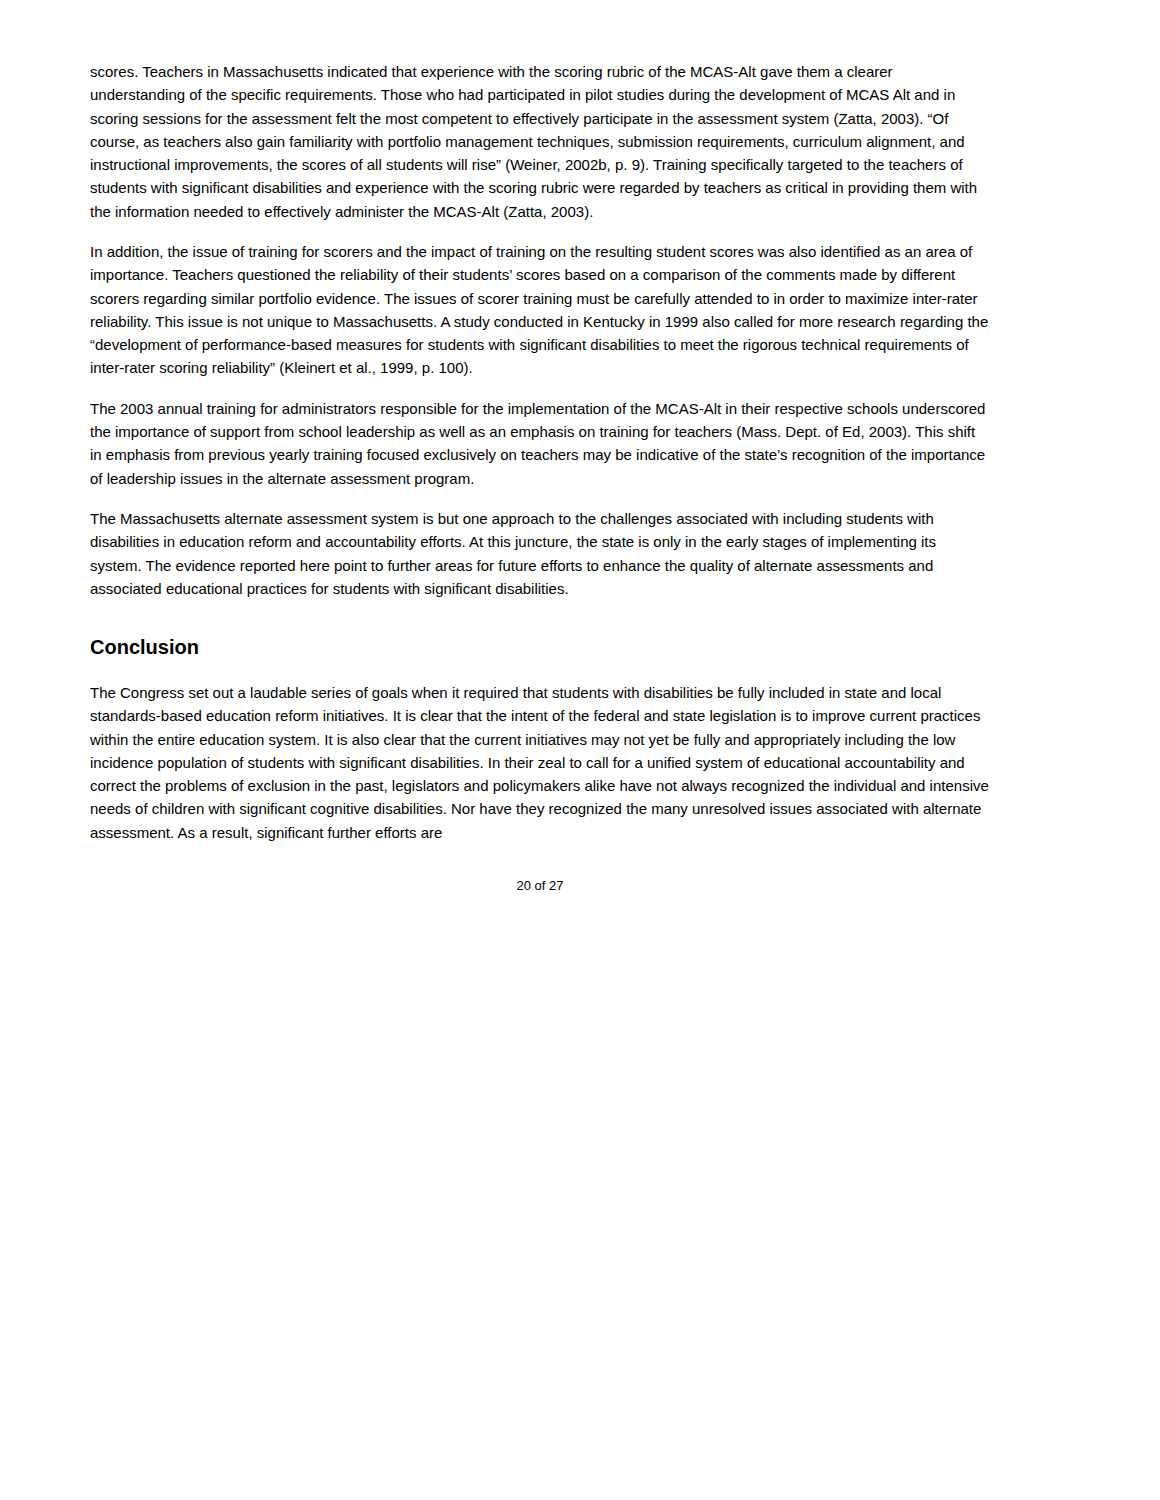scores. Teachers in Massachusetts indicated that experience with the scoring rubric of the MCAS-Alt gave them a clearer understanding of the specific requirements. Those who had participated in pilot studies during the development of MCAS Alt and in scoring sessions for the assessment felt the most competent to effectively participate in the assessment system (Zatta, 2003). “Of course, as teachers also gain familiarity with portfolio management techniques, submission requirements, curriculum alignment, and instructional improvements, the scores of all students will rise” (Weiner, 2002b, p. 9). Training specifically targeted to the teachers of students with significant disabilities and experience with the scoring rubric were regarded by teachers as critical in providing them with the information needed to effectively administer the MCAS-Alt (Zatta, 2003).
In addition, the issue of training for scorers and the impact of training on the resulting student scores was also identified as an area of importance. Teachers questioned the reliability of their students’ scores based on a comparison of the comments made by different scorers regarding similar portfolio evidence. The issues of scorer training must be carefully attended to in order to maximize inter-rater reliability. This issue is not unique to Massachusetts. A study conducted in Kentucky in 1999 also called for more research regarding the “development of performance-based measures for students with significant disabilities to meet the rigorous technical requirements of inter-rater scoring reliability” (Kleinert et al., 1999, p. 100).
The 2003 annual training for administrators responsible for the implementation of the MCAS-Alt in their respective schools underscored the importance of support from school leadership as well as an emphasis on training for teachers (Mass. Dept. of Ed, 2003). This shift in emphasis from previous yearly training focused exclusively on teachers may be indicative of the state’s recognition of the importance of leadership issues in the alternate assessment program.
The Massachusetts alternate assessment system is but one approach to the challenges associated with including students with disabilities in education reform and accountability efforts. At this juncture, the state is only in the early stages of implementing its system. The evidence reported here point to further areas for future efforts to enhance the quality of alternate assessments and associated educational practices for students with significant disabilities.
Conclusion
The Congress set out a laudable series of goals when it required that students with disabilities be fully included in state and local standards-based education reform initiatives. It is clear that the intent of the federal and state legislation is to improve current practices within the entire education system. It is also clear that the current initiatives may not yet be fully and appropriately including the low incidence population of students with significant disabilities. In their zeal to call for a unified system of educational accountability and correct the problems of exclusion in the past, legislators and policymakers alike have not always recognized the individual and intensive needs of children with significant cognitive disabilities. Nor have they recognized the many unresolved issues associated with alternate assessment. As a result, significant further efforts are
20 of 27